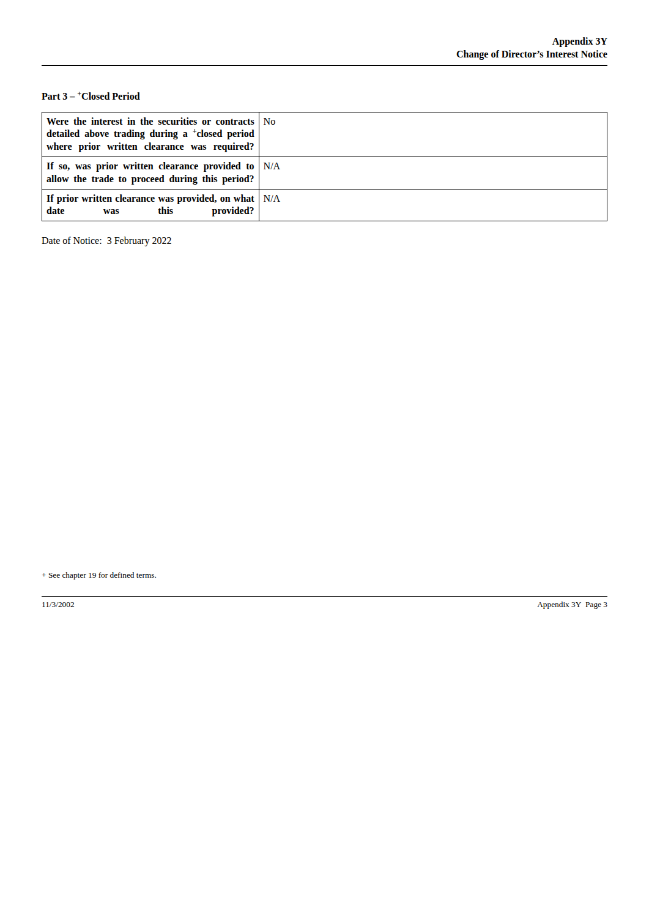Appendix 3Y
Change of Director’s Interest Notice
Part 3 – +Closed Period
| Were the interest in the securities or contracts detailed above trading during a + closed period where prior written clearance was required? | No |
| If so, was prior written clearance provided to allow the trade to proceed during this period? | N/A |
| If prior written clearance was provided, on what date was this provided? | N/A |
Date of Notice: 3 February 2022
+ See chapter 19 for defined terms.
11/3/2002 Appendix 3Y Page 3